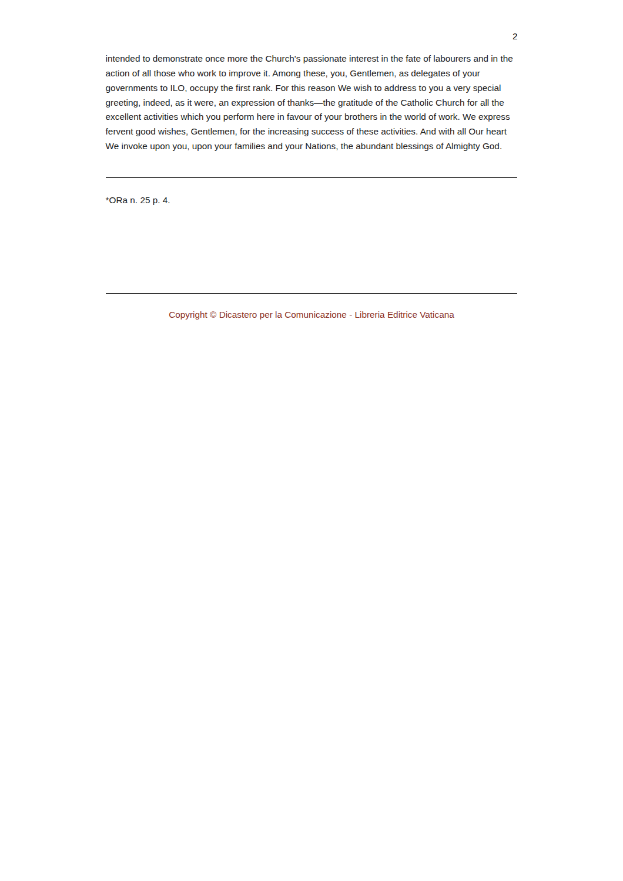2
intended to demonstrate once more the Church's passionate interest in the fate of labourers and in the action of all those who work to improve it. Among these, you, Gentlemen, as delegates of your governments to ILO, occupy the first rank. For this reason We wish to address to you a very special greeting, indeed, as it were, an expression of thanks—the gratitude of the Catholic Church for all the excellent activities which you perform here in favour of your brothers in the world of work. We express fervent good wishes, Gentlemen, for the increasing success of these activities. And with all Our heart We invoke upon you, upon your families and your Nations, the abundant blessings of Almighty God.
*ORa n. 25 p. 4.
Copyright © Dicastero per la Comunicazione - Libreria Editrice Vaticana